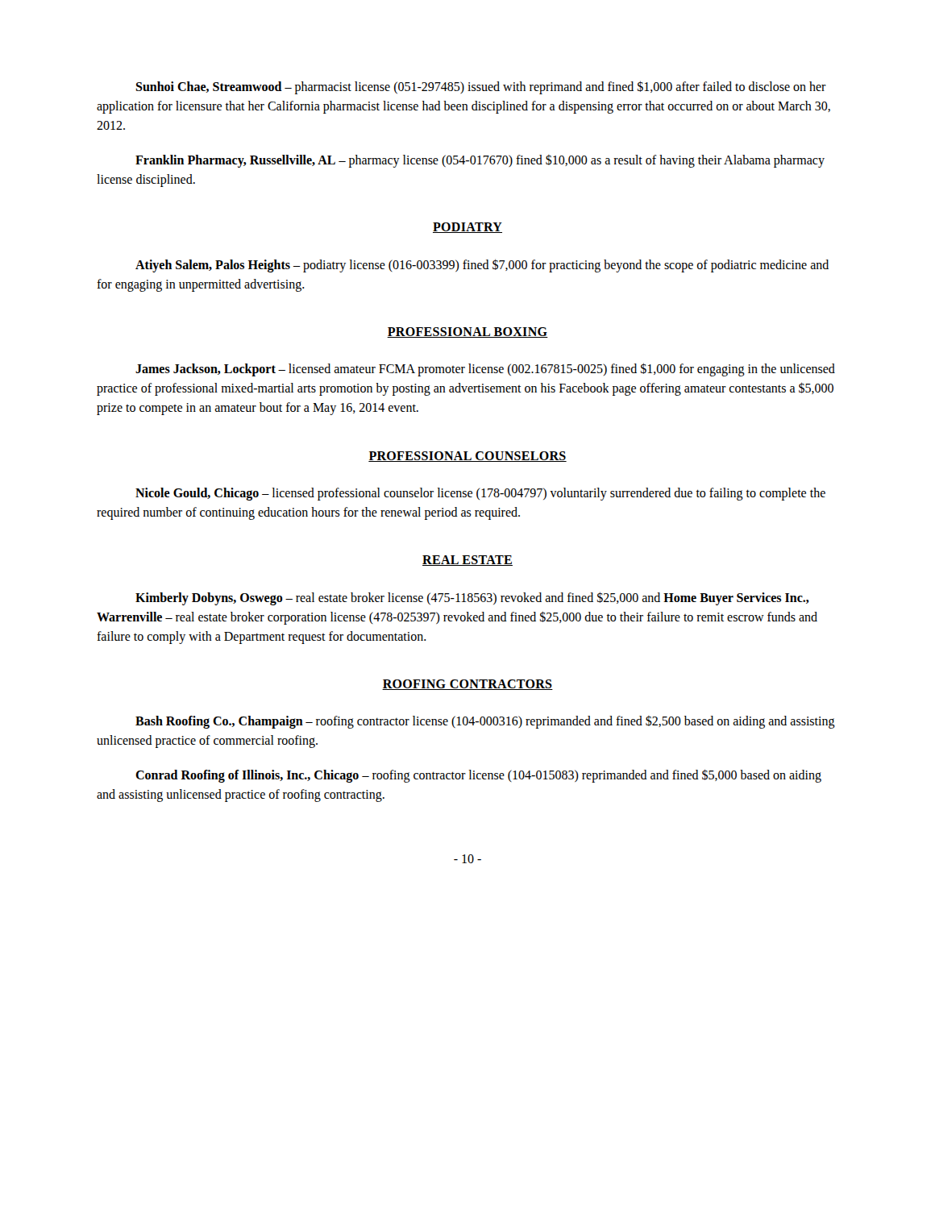Sunhoi Chae, Streamwood – pharmacist license (051-297485) issued with reprimand and fined $1,000 after failed to disclose on her application for licensure that her California pharmacist license had been disciplined for a dispensing error that occurred on or about March 30, 2012.
Franklin Pharmacy, Russellville, AL – pharmacy license (054-017670) fined $10,000 as a result of having their Alabama pharmacy license disciplined.
PODIATRY
Atiyeh Salem, Palos Heights – podiatry license (016-003399) fined $7,000 for practicing beyond the scope of podiatric medicine and for engaging in unpermitted advertising.
PROFESSIONAL BOXING
James Jackson, Lockport – licensed amateur FCMA promoter license (002.167815-0025) fined $1,000 for engaging in the unlicensed practice of professional mixed-martial arts promotion by posting an advertisement on his Facebook page offering amateur contestants a $5,000 prize to compete in an amateur bout for a May 16, 2014 event.
PROFESSIONAL COUNSELORS
Nicole Gould, Chicago – licensed professional counselor license (178-004797) voluntarily surrendered due to failing to complete the required number of continuing education hours for the renewal period as required.
REAL ESTATE
Kimberly Dobyns, Oswego – real estate broker license (475-118563) revoked and fined $25,000 and Home Buyer Services Inc., Warrenville – real estate broker corporation license (478-025397) revoked and fined $25,000 due to their failure to remit escrow funds and failure to comply with a Department request for documentation.
ROOFING CONTRACTORS
Bash Roofing Co., Champaign – roofing contractor license (104-000316) reprimanded and fined $2,500 based on aiding and assisting unlicensed practice of commercial roofing.
Conrad Roofing of Illinois, Inc., Chicago – roofing contractor license (104-015083) reprimanded and fined $5,000 based on aiding and assisting unlicensed practice of roofing contracting.
- 10 -